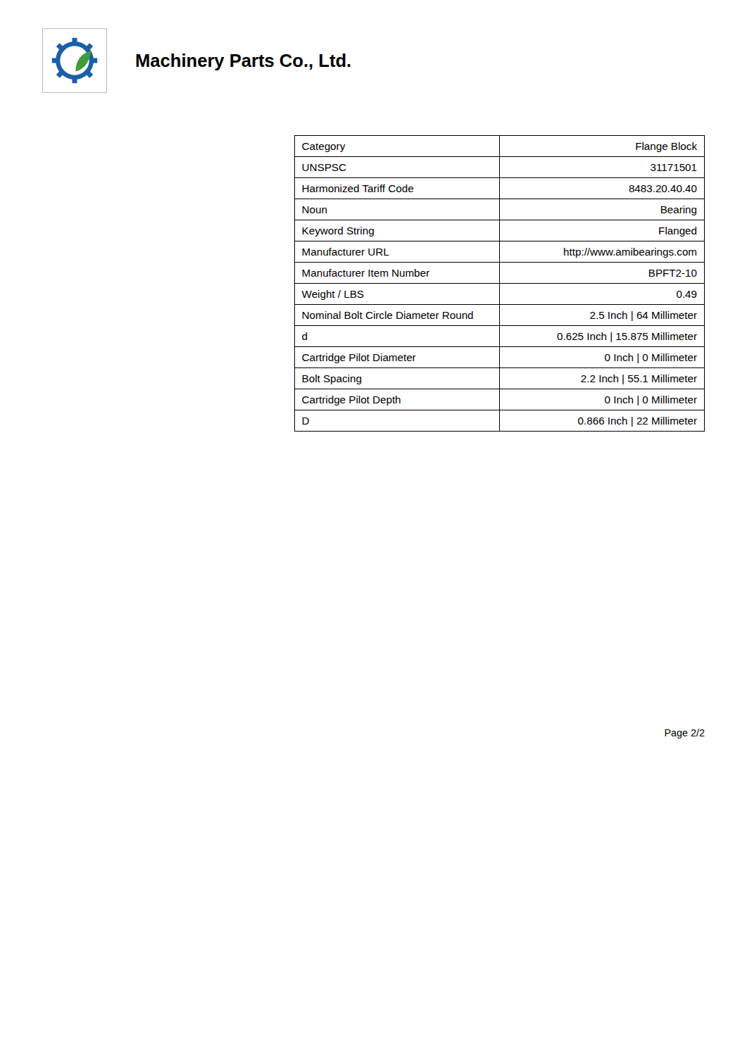Machinery Parts Co., Ltd.
| Category | Flange Block |
| UNSPSC | 31171501 |
| Harmonized Tariff Code | 8483.20.40.40 |
| Noun | Bearing |
| Keyword String | Flanged |
| Manufacturer URL | http://www.amibearings.com |
| Manufacturer Item Number | BPFT2-10 |
| Weight / LBS | 0.49 |
| Nominal Bolt Circle Diameter Round | 2.5 Inch / 64 Millimeter |
| d | 0.625 Inch / 15.875 Millimeter |
| Cartridge Pilot Diameter | 0 Inch / 0 Millimeter |
| Bolt Spacing | 2.2 Inch / 55.1 Millimeter |
| Cartridge Pilot Depth | 0 Inch / 0 Millimeter |
| D | 0.866 Inch / 22 Millimeter |
Page 2/2